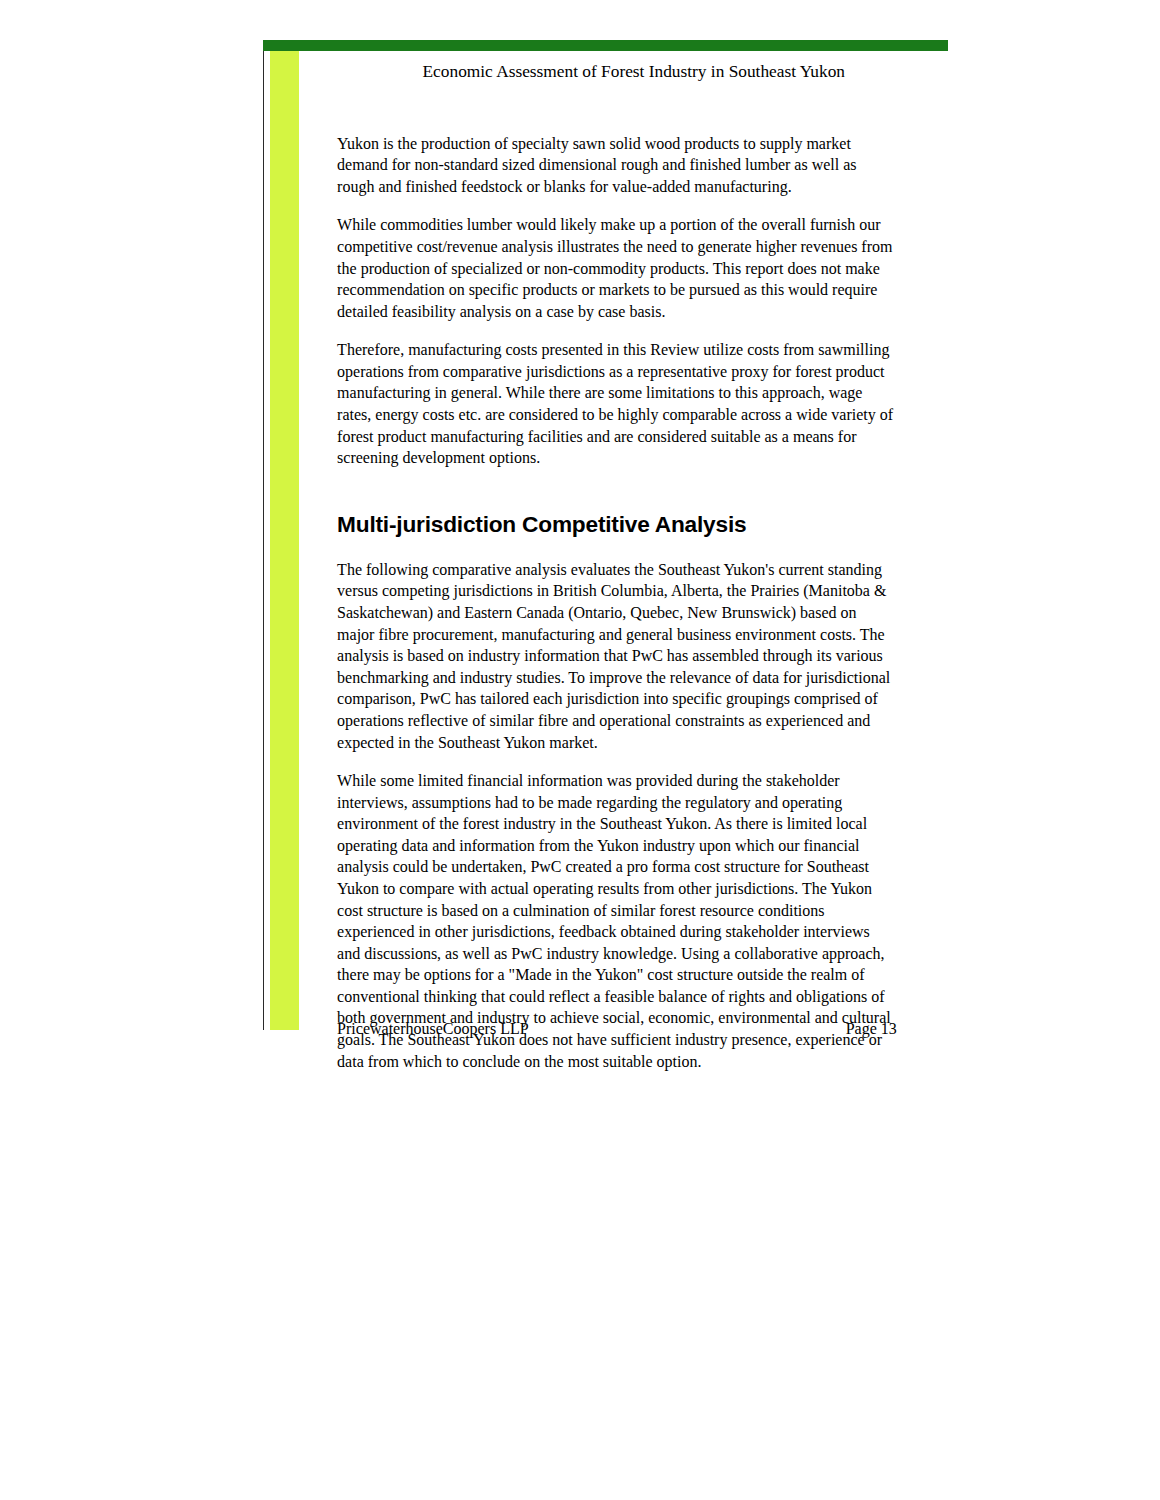Economic Assessment of Forest Industry in Southeast Yukon
Yukon is the production of specialty sawn solid wood products to supply market demand for non-standard sized dimensional rough and finished lumber as well as rough and finished feedstock or blanks for value-added manufacturing.
While commodities lumber would likely make up a portion of the overall furnish our competitive cost/revenue analysis illustrates the need to generate higher revenues from the production of specialized or non-commodity products. This report does not make recommendation on specific products or markets to be pursued as this would require detailed feasibility analysis on a case by case basis.
Therefore, manufacturing costs presented in this Review utilize costs from sawmilling operations from comparative jurisdictions as a representative proxy for forest product manufacturing in general. While there are some limitations to this approach, wage rates, energy costs etc. are considered to be highly comparable across a wide variety of forest product manufacturing facilities and are considered suitable as a means for screening development options.
Multi-jurisdiction Competitive Analysis
The following comparative analysis evaluates the Southeast Yukon's current standing versus competing jurisdictions in British Columbia, Alberta, the Prairies (Manitoba & Saskatchewan) and Eastern Canada (Ontario, Quebec, New Brunswick) based on major fibre procurement, manufacturing and general business environment costs. The analysis is based on industry information that PwC has assembled through its various benchmarking and industry studies. To improve the relevance of data for jurisdictional comparison, PwC has tailored each jurisdiction into specific groupings comprised of operations reflective of similar fibre and operational constraints as experienced and expected in the Southeast Yukon market.
While some limited financial information was provided during the stakeholder interviews, assumptions had to be made regarding the regulatory and operating environment of the forest industry in the Southeast Yukon. As there is limited local operating data and information from the Yukon industry upon which our financial analysis could be undertaken, PwC created a pro forma cost structure for Southeast Yukon to compare with actual operating results from other jurisdictions. The Yukon cost structure is based on a culmination of similar forest resource conditions experienced in other jurisdictions, feedback obtained during stakeholder interviews and discussions, as well as PwC industry knowledge. Using a collaborative approach, there may be options for a "Made in the Yukon" cost structure outside the realm of conventional thinking that could reflect a feasible balance of rights and obligations of both government and industry to achieve social, economic, environmental and cultural goals. The Southeast Yukon does not have sufficient industry presence, experience or data from which to conclude on the most suitable option.
PricewaterhouseCoopers LLP Page 13